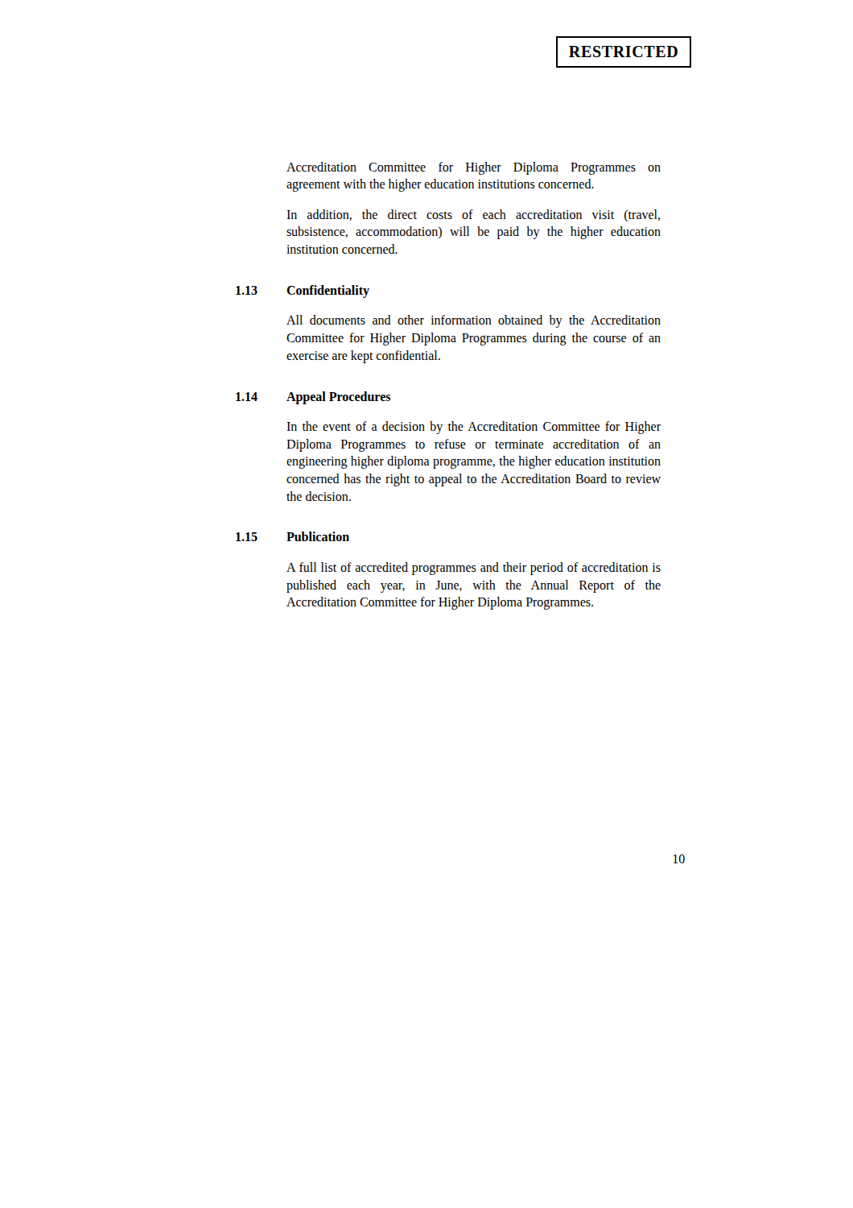RESTRICTED
Accreditation Committee for Higher Diploma Programmes on agreement with the higher education institutions concerned.
In addition, the direct costs of each accreditation visit (travel, subsistence, accommodation) will be paid by the higher education institution concerned.
1.13 Confidentiality
All documents and other information obtained by the Accreditation Committee for Higher Diploma Programmes during the course of an exercise are kept confidential.
1.14 Appeal Procedures
In the event of a decision by the Accreditation Committee for Higher Diploma Programmes to refuse or terminate accreditation of an engineering higher diploma programme, the higher education institution concerned has the right to appeal to the Accreditation Board to review the decision.
1.15 Publication
A full list of accredited programmes and their period of accreditation is published each year, in June, with the Annual Report of the Accreditation Committee for Higher Diploma Programmes.
10